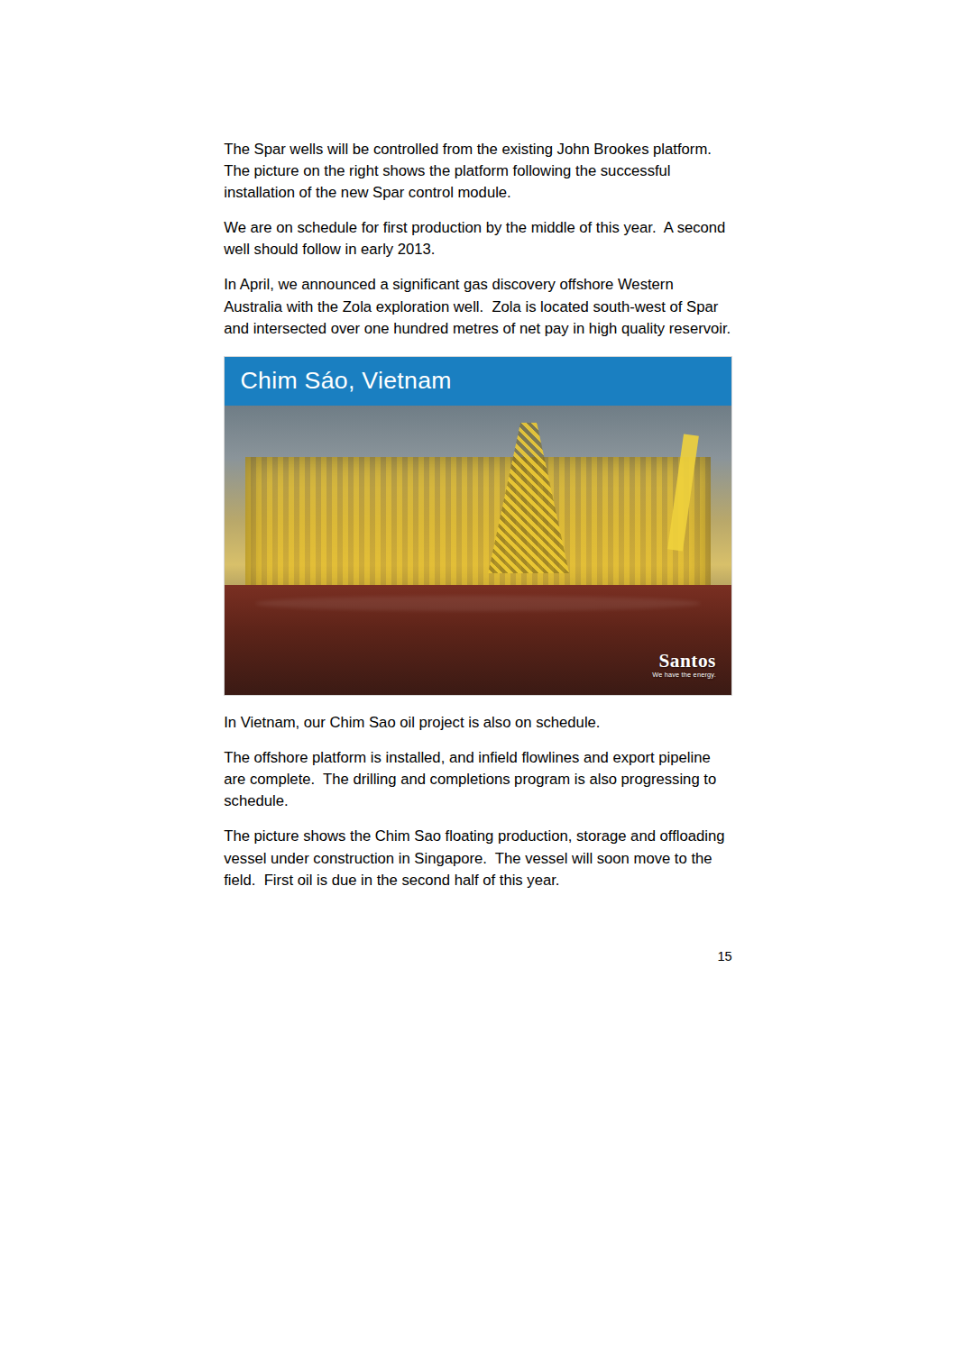The Spar wells will be controlled from the existing John Brookes platform. The picture on the right shows the platform following the successful installation of the new Spar control module.
We are on schedule for first production by the middle of this year. A second well should follow in early 2013.
In April, we announced a significant gas discovery offshore Western Australia with the Zola exploration well. Zola is located south-west of Spar and intersected over one hundred metres of net pay in high quality reservoir.
Chim Sáo, Vietnam
SantosWe have the energy.
In Vietnam, our Chim Sao oil project is also on schedule.
The offshore platform is installed, and infield flowlines and export pipeline are complete. The drilling and completions program is also progressing to schedule.
The picture shows the Chim Sao floating production, storage and offloading vessel under construction in Singapore. The vessel will soon move to the field. First oil is due in the second half of this year.
15